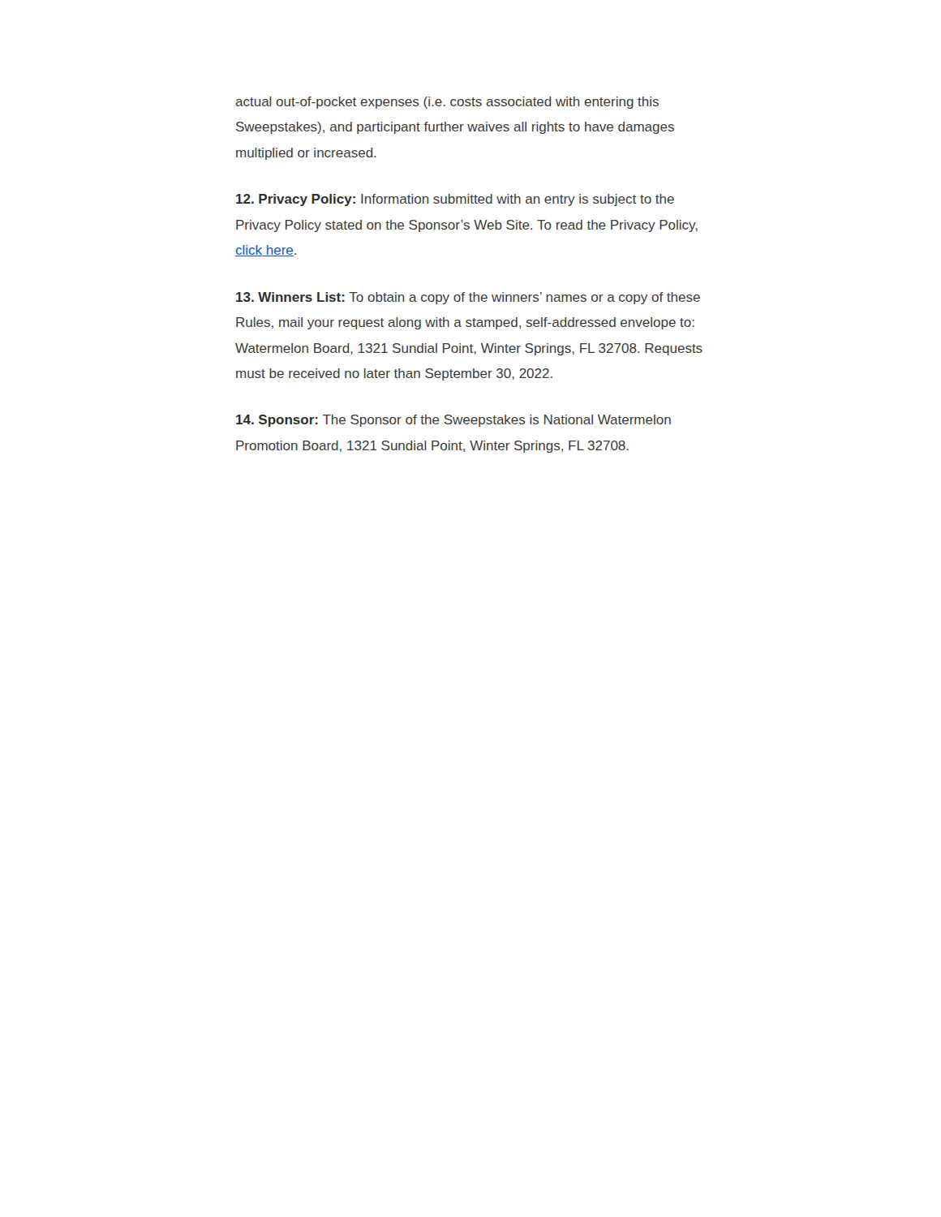actual out-of-pocket expenses (i.e. costs associated with entering this Sweepstakes), and participant further waives all rights to have damages multiplied or increased.
12. Privacy Policy: Information submitted with an entry is subject to the Privacy Policy stated on the Sponsor’s Web Site. To read the Privacy Policy, click here.
13. Winners List: To obtain a copy of the winners’ names or a copy of these Rules, mail your request along with a stamped, self-addressed envelope to: Watermelon Board, 1321 Sundial Point, Winter Springs, FL 32708. Requests must be received no later than September 30, 2022.
14. Sponsor: The Sponsor of the Sweepstakes is National Watermelon Promotion Board, 1321 Sundial Point, Winter Springs, FL 32708.